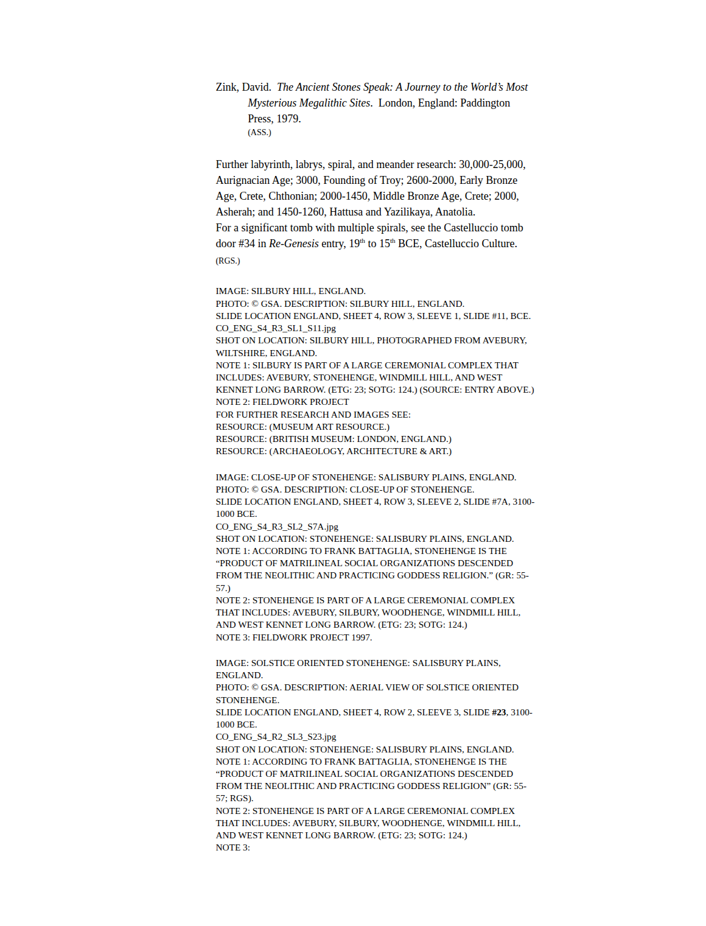Zink, David. The Ancient Stones Speak: A Journey to the World’s Most Mysterious Megalithic Sites. London, England: Paddington Press, 1979. (ASS.)
Further labyrinth, labrys, spiral, and meander research: 30,000-25,000, Aurignacian Age; 3000, Founding of Troy; 2600-2000, Early Bronze Age, Crete, Chthonian; 2000-1450, Middle Bronze Age, Crete; 2000, Asherah; and 1450-1260, Hattusa and Yazilikaya, Anatolia.
For a significant tomb with multiple spirals, see the Castelluccio tomb door #34 in Re-Genesis entry, 19th to 15th BCE, Castelluccio Culture. (RGS.)
IMAGE: SILBURY HILL, ENGLAND.
PHOTO: © GSA. DESCRIPTION: SILBURY HILL, ENGLAND.
SLIDE LOCATION ENGLAND, SHEET 4, ROW 3, SLEEVE 1, SLIDE #11, BCE.
CO_ENG_S4_R3_SL1_S11.jpg
SHOT ON LOCATION: SILBURY HILL, PHOTOGRAPHED FROM AVEBURY, WILTSHIRE, ENGLAND.
NOTE 1: SILBURY IS PART OF A LARGE CEREMONIAL COMPLEX THAT INCLUDES: AVEBURY, STONEHENGE, WINDMILL HILL, AND WEST KENNET LONG BARROW. (ETG: 23; SOTG: 124.) (SOURCE: ENTRY ABOVE.)
NOTE 2: FIELDWORK PROJECT
FOR FURTHER RESEARCH AND IMAGES SEE:
RESOURCE: (MUSEUM ART RESOURCE.)
RESOURCE: (BRITISH MUSEUM: LONDON, ENGLAND.)
RESOURCE: (ARCHAEOLOGY, ARCHITECTURE & ART.)
IMAGE: CLOSE-UP OF STONEHENGE: SALISBURY PLAINS, ENGLAND.
PHOTO: © GSA. DESCRIPTION: CLOSE-UP OF STONEHENGE.
SLIDE LOCATION ENGLAND, SHEET 4, ROW 3, SLEEVE 2, SLIDE #7A, 3100-1000 BCE.
CO_ENG_S4_R3_SL2_S7A.jpg
SHOT ON LOCATION: STONEHENGE: SALISBURY PLAINS, ENGLAND.
NOTE 1: ACCORDING TO FRANK BATTAGLIA, STONEHENGE IS THE “PRODUCT OF MATRILINEAL SOCIAL ORGANIZATIONS DESCENDED FROM THE NEOLITHIC AND PRACTICING GODDESS RELIGION.” (GR: 55-57.)
NOTE 2: STONEHENGE IS PART OF A LARGE CEREMONIAL COMPLEX THAT INCLUDES: AVEBURY, SILBURY, WOODHENGE, WINDMILL HILL, AND WEST KENNET LONG BARROW. (ETG: 23; SOTG: 124.)
NOTE 3: FIELDWORK PROJECT 1997.
IMAGE: SOLSTICE ORIENTED STONEHENGE: SALISBURY PLAINS, ENGLAND.
PHOTO: © GSA. DESCRIPTION: AERIAL VIEW OF SOLSTICE ORIENTED STONEHENGE.
SLIDE LOCATION ENGLAND, SHEET 4, ROW 2, SLEEVE 3, SLIDE #23, 3100-1000 BCE.
CO_ENG_S4_R2_SL3_S23.jpg
SHOT ON LOCATION: STONEHENGE: SALISBURY PLAINS, ENGLAND.
NOTE 1: ACCORDING TO FRANK BATTAGLIA, STONEHENGE IS THE “PRODUCT OF MATRILINEAL SOCIAL ORGANIZATIONS DESCENDED FROM THE NEOLITHIC AND PRACTICING GODDESS RELIGION” (GR: 55-57; RGS).
NOTE 2: STONEHENGE IS PART OF A LARGE CEREMONIAL COMPLEX THAT INCLUDES: AVEBURY, SILBURY, WOODHENGE, WINDMILL HILL, AND WEST KENNET LONG BARROW. (ETG: 23; SOTG: 124.)
NOTE 3: